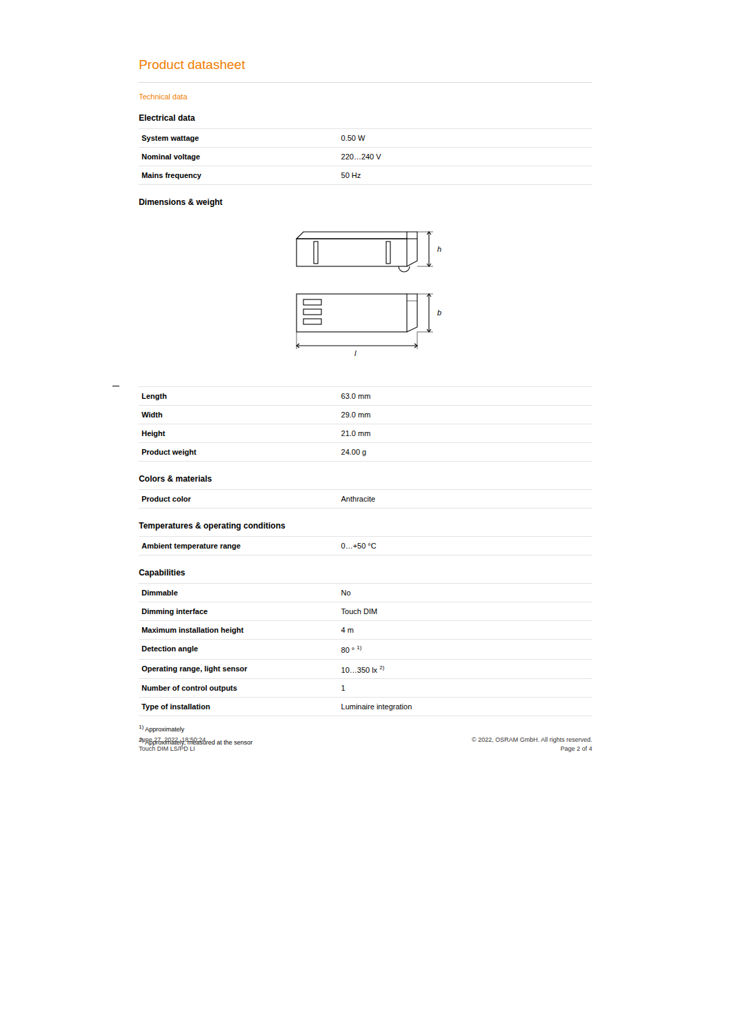Product datasheet
Technical data
Electrical data
| System wattage | 0.50 W |
| Nominal voltage | 220…240 V |
| Mains frequency | 50 Hz |
Dimensions & weight
h b l
| Length | 63.0 mm |
| Width | 29.0 mm |
| Height | 21.0 mm |
| Product weight | 24.00 g |
Colors & materials
| Product color | Anthracite |
Temperatures & operating conditions
| Ambient temperature range | 0…+50 °C |
Capabilities
| Dimmable | No |
| Dimming interface | Touch DIM |
| Maximum installation height | 4 m |
| Detection angle | 80 ° 1) |
| Operating range, light sensor | 10…350 lx 2) |
| Number of control outputs | 1 |
| Type of installation | Luminaire integration |
1) Approximately
2) Approximately, measured at the sensor
June 27, 2022, 18:50:24
Touch DIM LS/PD LI
© 2022, OSRAM GmbH. All rights reserved.
Page 2 of 4